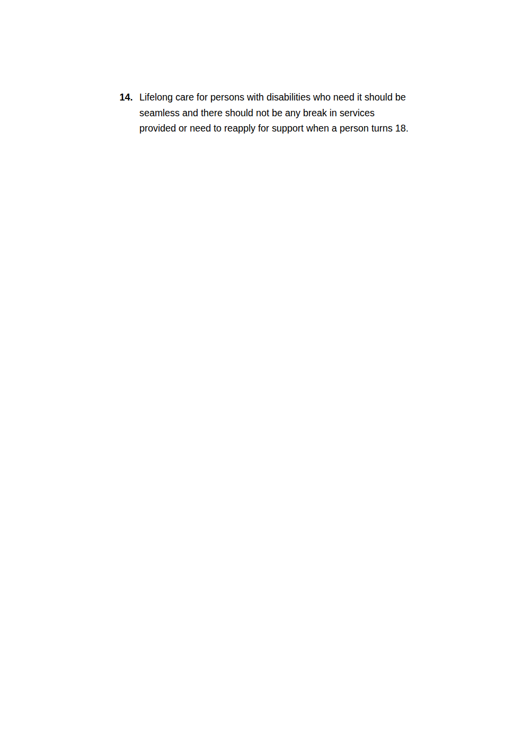14. Lifelong care for persons with disabilities who need it should be seamless and there should not be any break in services provided or need to reapply for support when a person turns 18.